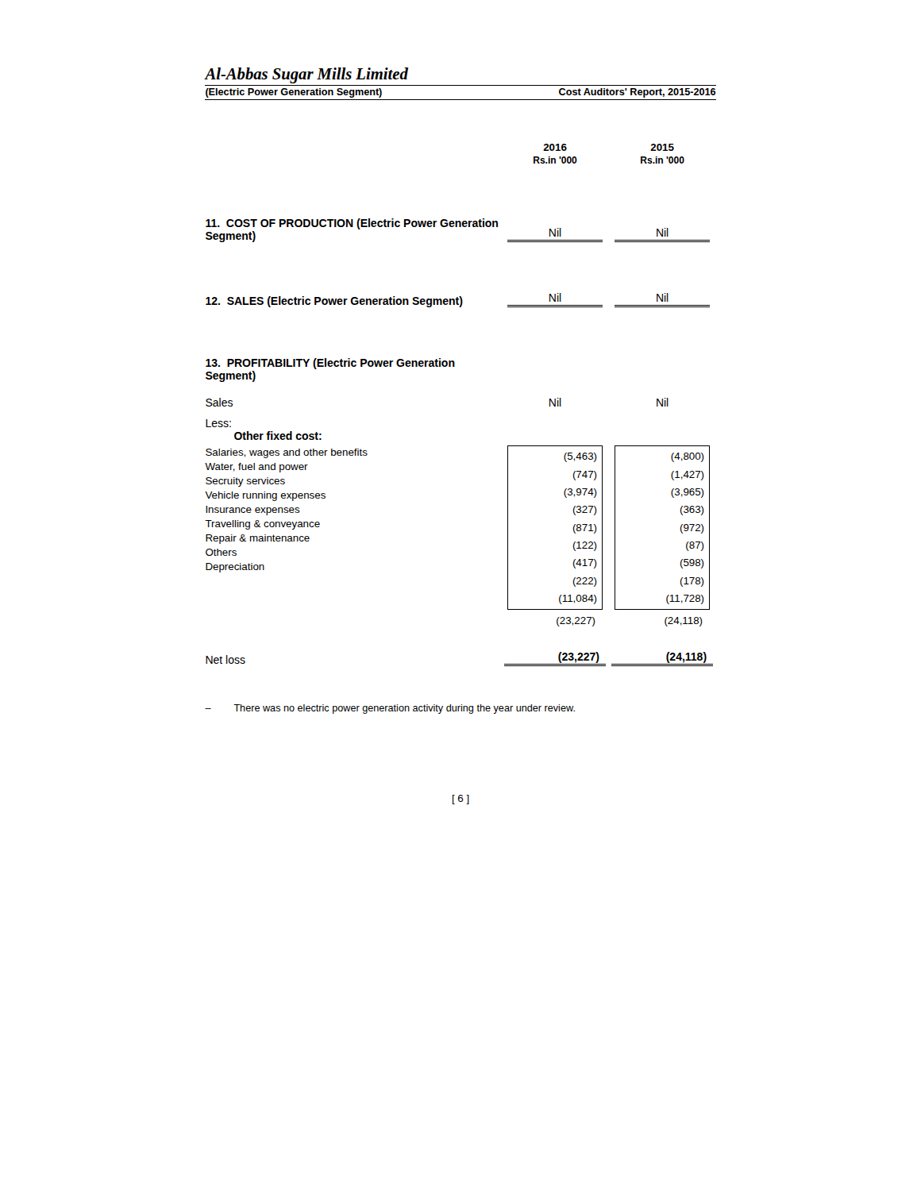Al-Abbas Sugar Mills Limited
(Electric Power Generation Segment) Cost Auditors' Report, 2015-2016
| | 2016 Rs.in '000 | 2015 Rs.in '000 |
| 11. COST OF PRODUCTION (Electric Power Generation Segment) | Nil | Nil |
| 12. SALES (Electric Power Generation Segment) | Nil | Nil |
| 13. PROFITABILITY (Electric Power Generation Segment) | | |
| Sales | Nil | Nil |
| Less: | | |
| Other fixed cost: | | |
| / Salaries, wages and other benefits / / Water, fuel and power / / Secruity services / / Vehicle running expenses / / Insurance expenses / / Travelling & conveyance / / Repair & maintenance / / Others / / Depreciation / | / (5,463) / / (747) / / (3,974) / / (327) / / (871) / / (122) / / (417) / / (222) / / (11,084) / / (23,227) / | / (4,800) / / (1,427) / / (3,965) / / (363) / / (972) / / (87) / / (598) / / (178) / / (11,728) / / (24,118) / |
| Net loss | (23,227) | (24,118) |
‒There was no electric power generation activity during the year under review.
[ 6 ]